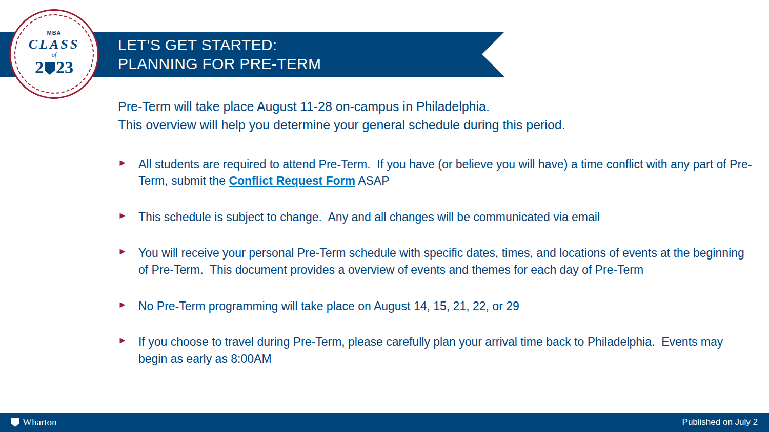MBA CLASS of 2 23
LET’S GET STARTED:
PLANNING FOR PRE-TERM
Pre-Term will take place August 11-28 on-campus in Philadelphia.
This overview will help you determine your general schedule during this period.
All students are required to attend Pre-Term. If you have (or believe you will have) a time conflict with any part of Pre-Term, submit the Conflict Request Form ASAP
This schedule is subject to change. Any and all changes will be communicated via email
You will receive your personal Pre-Term schedule with specific dates, times, and locations of events at the beginning of Pre-Term. This document provides a overview of events and themes for each day of Pre-Term
No Pre-Term programming will take place on August 14, 15, 21, 22, or 29
If you choose to travel during Pre-Term, please carefully plan your arrival time back to Philadelphia. Events may begin as early as 8:00AM
Wharton
Published on July 2